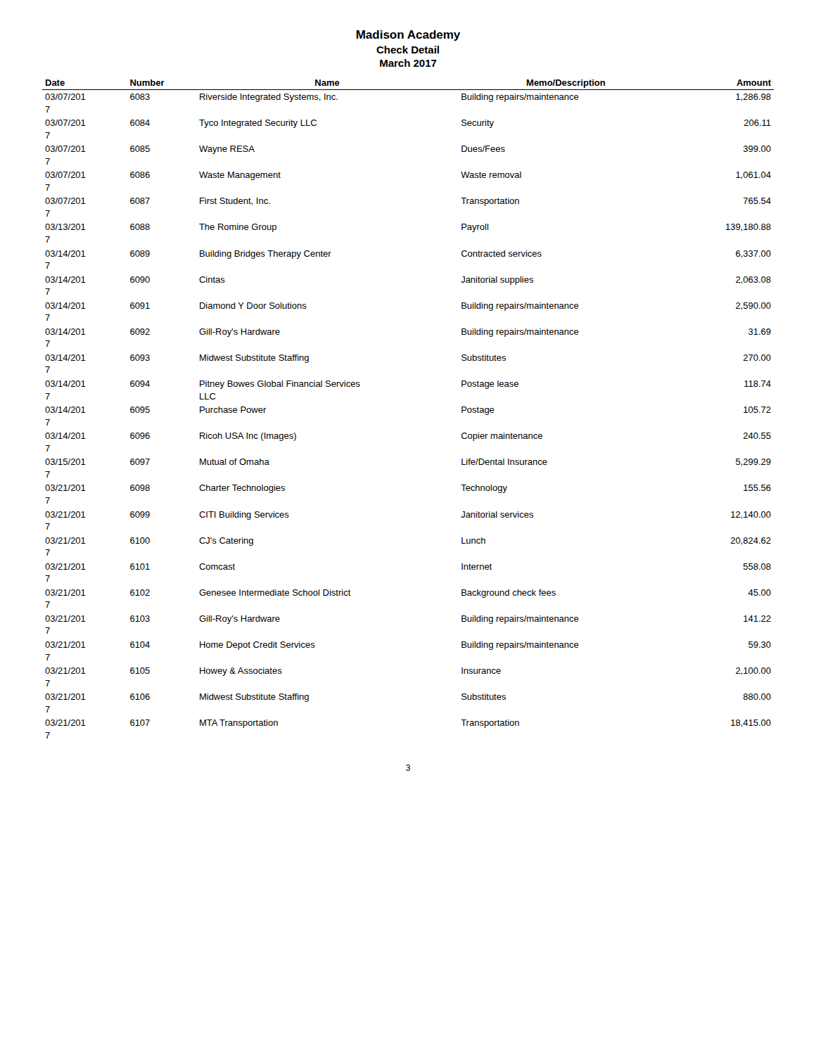Madison Academy
Check Detail
March 2017
| Date | Number | Name | Memo/Description | Amount |
| --- | --- | --- | --- | --- |
| 03/07/201 7 | 6083 | Riverside Integrated Systems, Inc. | Building repairs/maintenance | 1,286.98 |
| 03/07/201 7 | 6084 | Tyco Integrated Security LLC | Security | 206.11 |
| 03/07/201 7 | 6085 | Wayne RESA | Dues/Fees | 399.00 |
| 03/07/201 7 | 6086 | Waste Management | Waste removal | 1,061.04 |
| 03/07/201 7 | 6087 | First Student, Inc. | Transportation | 765.54 |
| 03/13/201 7 | 6088 | The Romine Group | Payroll | 139,180.88 |
| 03/14/201 7 | 6089 | Building Bridges Therapy Center | Contracted services | 6,337.00 |
| 03/14/201 7 | 6090 | Cintas | Janitorial supplies | 2,063.08 |
| 03/14/201 7 | 6091 | Diamond Y Door Solutions | Building repairs/maintenance | 2,590.00 |
| 03/14/201 7 | 6092 | Gill-Roy's Hardware | Building repairs/maintenance | 31.69 |
| 03/14/201 7 | 6093 | Midwest Substitute Staffing | Substitutes | 270.00 |
| 03/14/201 7 | 6094 | Pitney Bowes Global Financial Services LLC | Postage lease | 118.74 |
| 03/14/201 7 | 6095 | Purchase Power | Postage | 105.72 |
| 03/14/201 7 | 6096 | Ricoh USA Inc (Images) | Copier maintenance | 240.55 |
| 03/15/201 7 | 6097 | Mutual of Omaha | Life/Dental Insurance | 5,299.29 |
| 03/21/201 7 | 6098 | Charter Technologies | Technology | 155.56 |
| 03/21/201 7 | 6099 | CITI Building Services | Janitorial services | 12,140.00 |
| 03/21/201 7 | 6100 | CJ's Catering | Lunch | 20,824.62 |
| 03/21/201 7 | 6101 | Comcast | Internet | 558.08 |
| 03/21/201 7 | 6102 | Genesee Intermediate School District | Background check fees | 45.00 |
| 03/21/201 7 | 6103 | Gill-Roy's Hardware | Building repairs/maintenance | 141.22 |
| 03/21/201 7 | 6104 | Home Depot Credit Services | Building repairs/maintenance | 59.30 |
| 03/21/201 7 | 6105 | Howey & Associates | Insurance | 2,100.00 |
| 03/21/201 7 | 6106 | Midwest Substitute Staffing | Substitutes | 880.00 |
| 03/21/201 7 | 6107 | MTA Transportation | Transportation | 18,415.00 |
3